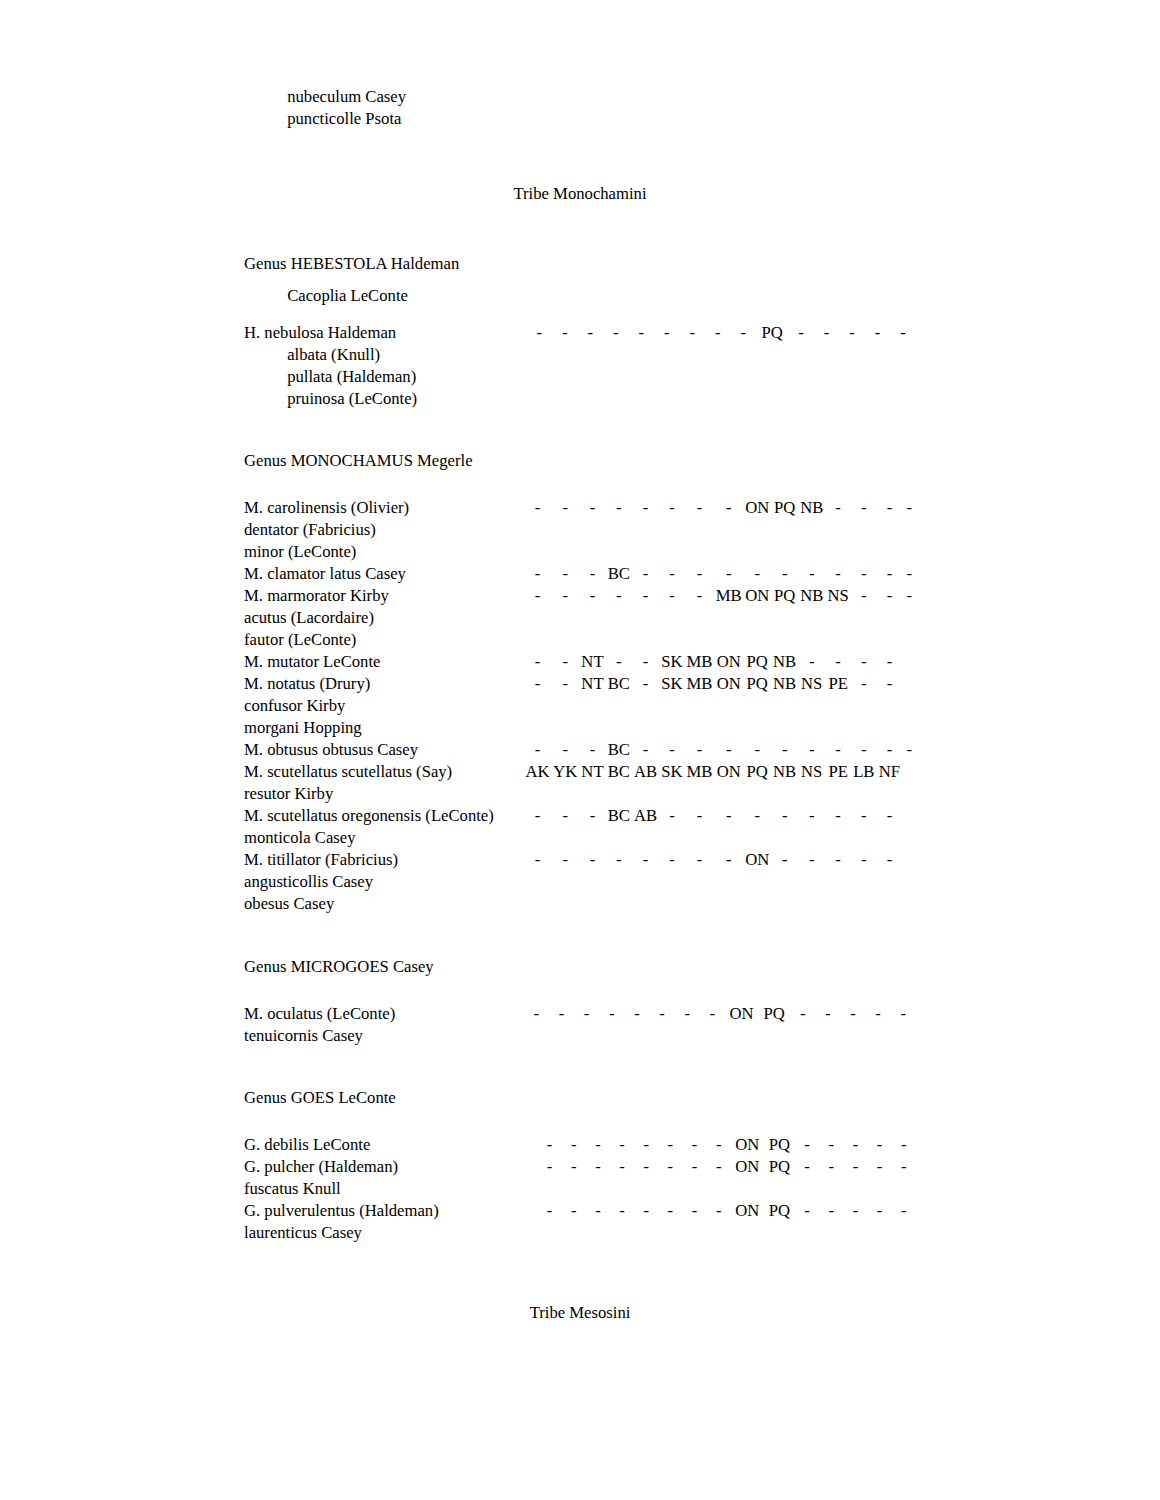nubeculum Casey
puncticolle Psota
Tribe Monochamini
Genus HEBESTOLA Haldeman
Cacoplia LeConte
| H. nebulosa Haldeman | - | - | - | - | - | - | - | - | - | PQ | - | - | - | - | - |
albata (Knull)
pullata (Haldeman)
pruinosa (LeConte)
Genus MONOCHAMUS Megerle
| M. carolinensis (Olivier) | - | - | - | - | - | - | - | - | ON | PQ | NB | - | - | - | - |
| dentator (Fabricius) | |
| minor (LeConte) | |
| M. clamator latus Casey | - | - | - | BC | - | - | - | - | - | - | - | - | - | - | - |
| M. marmorator Kirby | - | - | - | - | - | - | - | MB | ON | PQ | NB | NS | - | - | - |
| acutus (Lacordaire) | |
| fautor (LeConte) | |
| M. mutator LeConte | - | - | NT | - | - | SK | MB | ON | PQ | NB | - | - | - | - | |
| M. notatus (Drury) | - | - | NT | BC | - | SK | MB | ON | PQ | NB | NS | PE | - | - | |
| confusor Kirby | |
| morgani Hopping | |
| M. obtusus obtusus Casey | - | - | - | BC | - | - | - | - | - | - | - | - | - | - | - |
| M. scutellatus scutellatus (Say) | AK | YK | NT | BC | AB | SK | MB | ON | PQ | NB | NS | PE | LB | NF | |
| resutor Kirby | |
| M. scutellatus oregonensis (LeConte) | - | - | - | BC | AB | - | - | - | - | - | - | - | - | - | |
| monticola Casey | |
| M. titillator (Fabricius) | - | - | - | - | - | - | - | - | ON | - | - | - | - | - | |
| angusticollis Casey | |
| obesus Casey | |
Genus MICROGOES Casey
| M. oculatus (LeConte) | - | - | - | - | - | - | - | - | ON | PQ | - | - | - | - | - |
| tenuicornis Casey | |
Genus GOES LeConte
| G. debilis LeConte | - | - | - | - | - | - | - | - | ON | PQ | - | - | - | - | - |
| G. pulcher (Haldeman) | - | - | - | - | - | - | - | - | ON | PQ | - | - | - | - | - |
| fuscatus Knull | |
| G. pulverulentus (Haldeman) | - | - | - | - | - | - | - | - | ON | PQ | - | - | - | - | - |
| laurenticus Casey | |
Tribe Mesosini